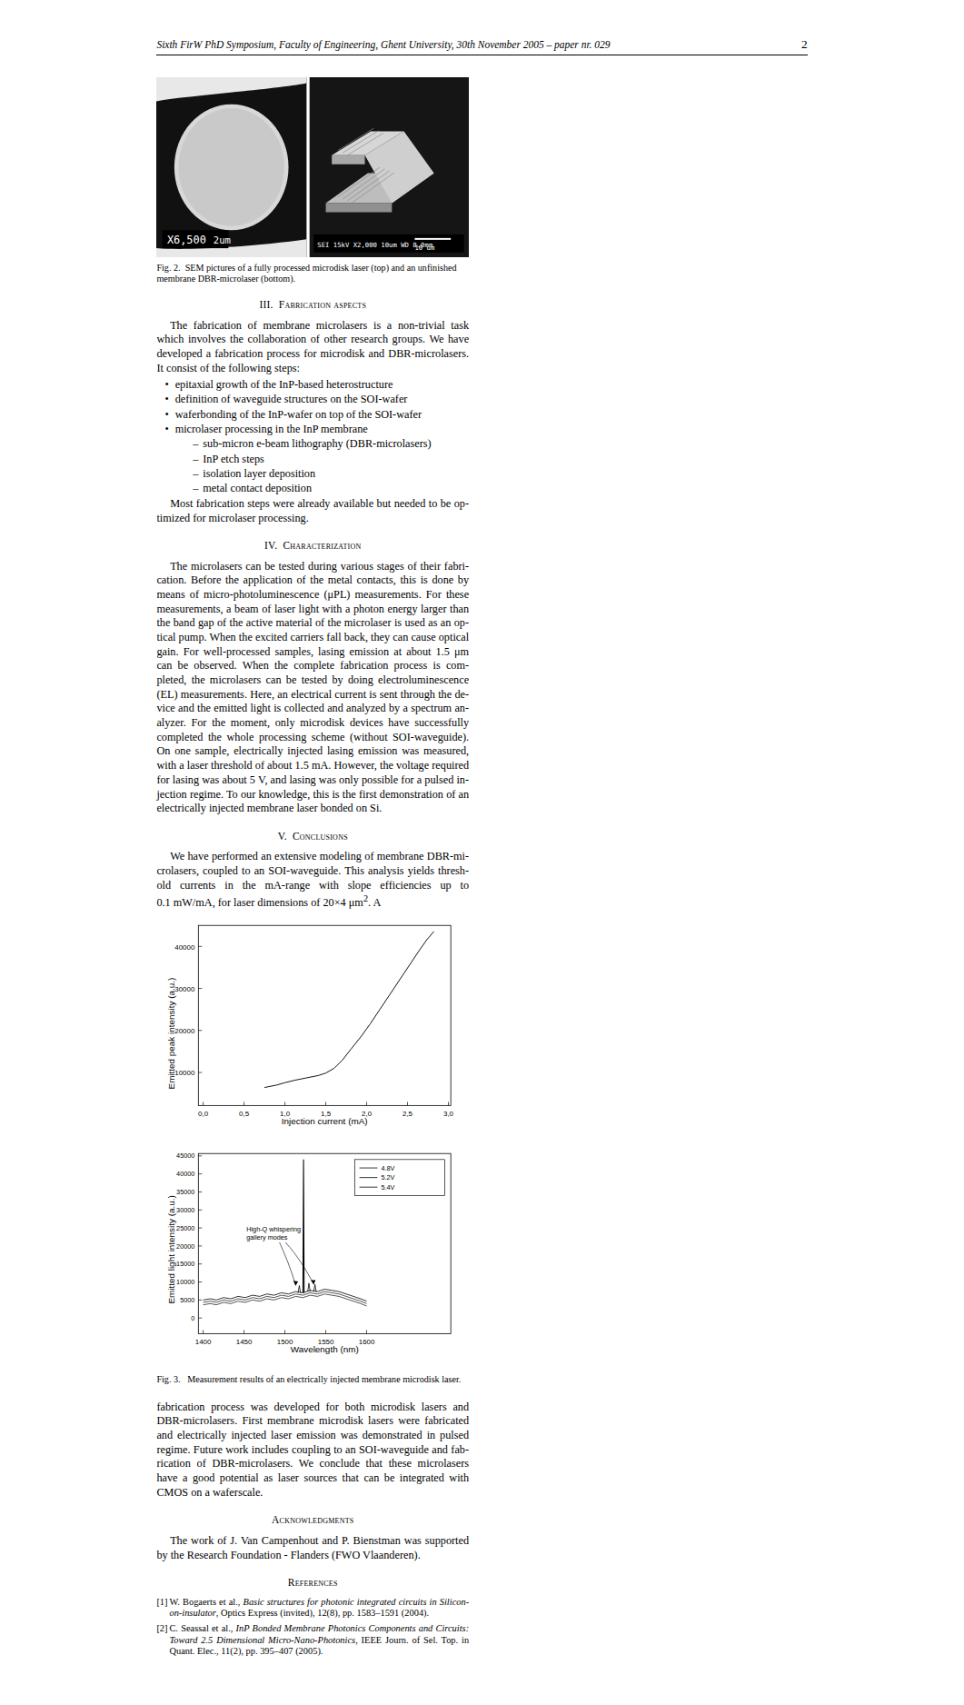Sixth FirW PhD Symposium, Faculty of Engineering, Ghent University, 30th November 2005 – paper nr. 029 2
Fig. 2. SEM pictures of a fully processed microdisk laser (top) and an unfinished membrane DBR-microlaser (bottom).
III. Fabrication aspects
The fabrication of membrane microlasers is a non-trivial task which involves the collaboration of other research groups. We have developed a fabrication process for microdisk and DBR-microlasers. It consist of the following steps:
epitaxial growth of the InP-based heterostructure
definition of waveguide structures on the SOI-wafer
waferbonding of the InP-wafer on top of the SOI-wafer
microlaser processing in the InP membrane
sub-micron e-beam lithography (DBR-microlasers)
InP etch steps
isolation layer deposition
metal contact deposition
Most fabrication steps were already available but needed to be optimized for microlaser processing.
IV. Characterization
The microlasers can be tested during various stages of their fabrication. Before the application of the metal contacts, this is done by means of micro-photoluminescence (μPL) measurements. For these measurements, a beam of laser light with a photon energy larger than the band gap of the active material of the microlaser is used as an optical pump. When the excited carriers fall back, they can cause optical gain. For well-processed samples, lasing emission at about 1.5 μm can be observed. When the complete fabrication process is completed, the microlasers can be tested by doing electroluminescence (EL) measurements. Here, an electrical current is sent through the device and the emitted light is collected and analyzed by a spectrum analyzer. For the moment, only microdisk devices have successfully completed the whole processing scheme (without SOI-waveguide). On one sample, electrically injected lasing emission was measured, with a laser threshold of about 1.5 mA. However, the voltage required for lasing was about 5 V, and lasing was only possible for a pulsed injection regime. To our knowledge, this is the first demonstration of an electrically injected membrane laser bonded on Si.
V. Conclusions
We have performed an extensive modeling of membrane DBR-microlasers, coupled to an SOI-waveguide. This analysis yields threshold currents in the mA-range with slope efficiencies up to 0.1 mW/mA, for laser dimensions of 20×4 μm2. A
Fig. 3. Measurement results of an electrically injected membrane microdisk laser.
fabrication process was developed for both microdisk lasers and DBR-microlasers. First membrane microdisk lasers were fabricated and electrically injected laser emission was demonstrated in pulsed regime. Future work includes coupling to an SOI-waveguide and fabrication of DBR-microlasers. We conclude that these microlasers have a good potential as laser sources that can be integrated with CMOS on a waferscale.
Acknowledgments
The work of J. Van Campenhout and P. Bienstman was supported by the Research Foundation - Flanders (FWO Vlaanderen).
References
[1]
W. Bogaerts et al., Basic structures for photonic integrated circuits in Silicon-on-insulator, Optics Express (invited), 12(8), pp. 1583–1591 (2004).
[2]
C. Seassal et al., InP Bonded Membrane Photonics Components and Circuits: Toward 2.5 Dimensional Micro-Nano-Photonics, IEEE Journ. of Sel. Top. in Quant. Elec., 11(2), pp. 395–407 (2005).